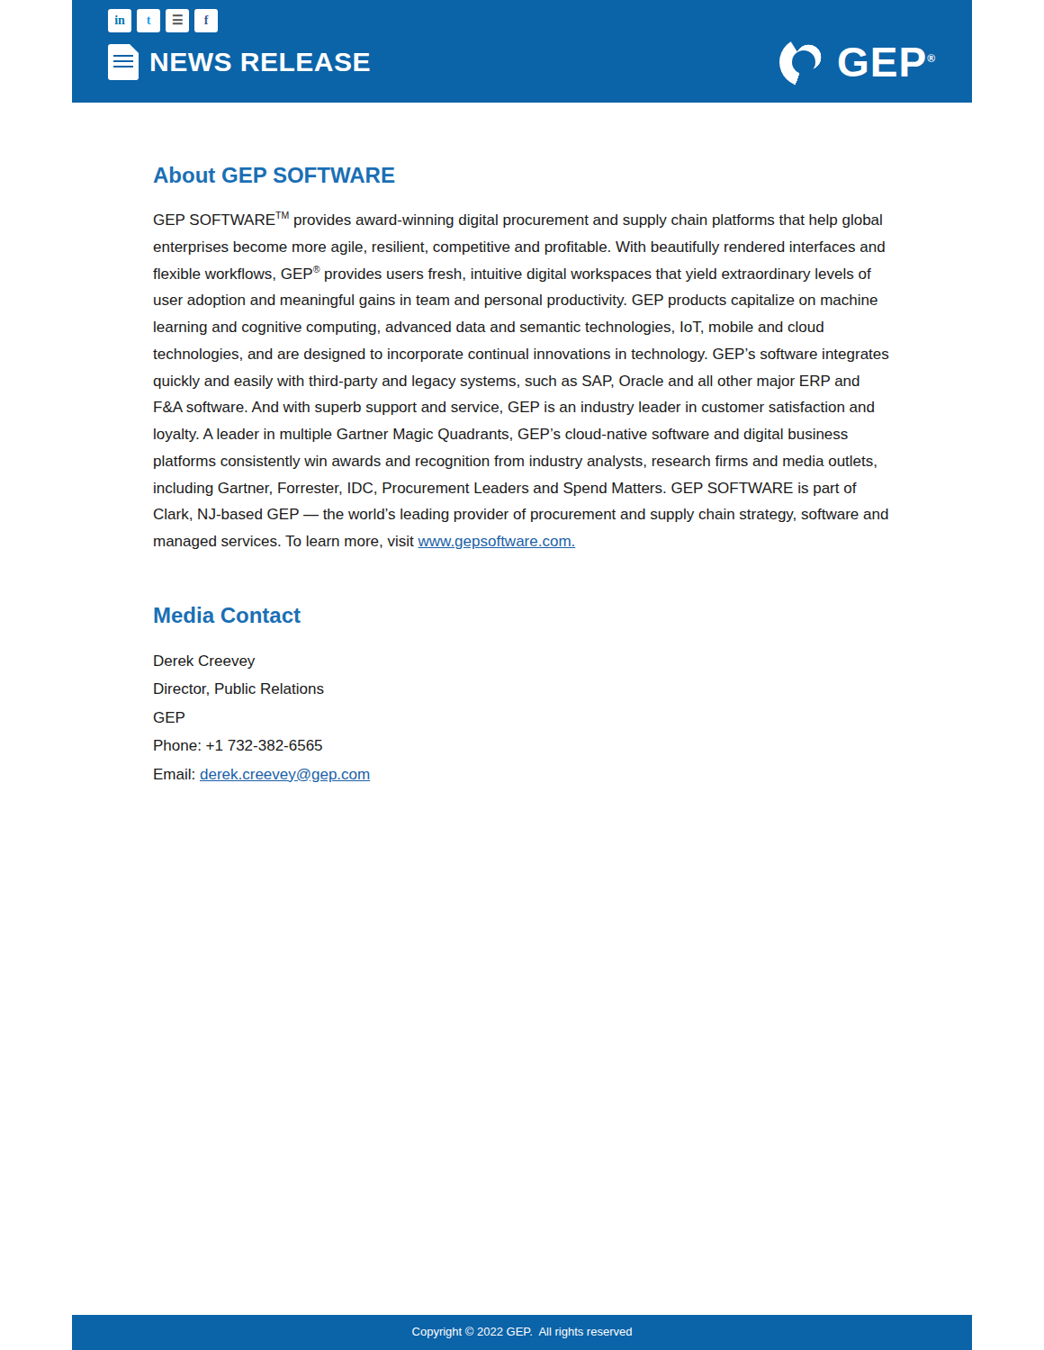in t ☰ f
News Release
GEP®
About GEP SOFTWARE
GEP SOFTWARETM provides award-winning digital procurement and supply chain platforms that help global enterprises become more agile, resilient, competitive and profitable. With beautifully rendered interfaces and flexible workflows, GEP® provides users fresh, intuitive digital workspaces that yield extraordinary levels of user adoption and meaningful gains in team and personal productivity. GEP products capitalize on machine learning and cognitive computing, advanced data and semantic technologies, IoT, mobile and cloud technologies, and are designed to incorporate continual innovations in technology. GEP’s software integrates quickly and easily with third-party and legacy systems, such as SAP, Oracle and all other major ERP and F&A software. And with superb support and service, GEP is an industry leader in customer satisfaction and loyalty. A leader in multiple Gartner Magic Quadrants, GEP’s cloud-native software and digital business platforms consistently win awards and recognition from industry analysts, research firms and media outlets, including Gartner, Forrester, IDC, Procurement Leaders and Spend Matters. GEP SOFTWARE is part of Clark, NJ-based GEP — the world’s leading provider of procurement and supply chain strategy, software and managed services. To learn more, visit www.gepsoftware.com.
Media Contact
Derek Creevey
Director, Public Relations
GEP
Phone: +1 732-382-6565
Email: derek.creevey@gep.com
Copyright © 2022 GEP. All rights reserved